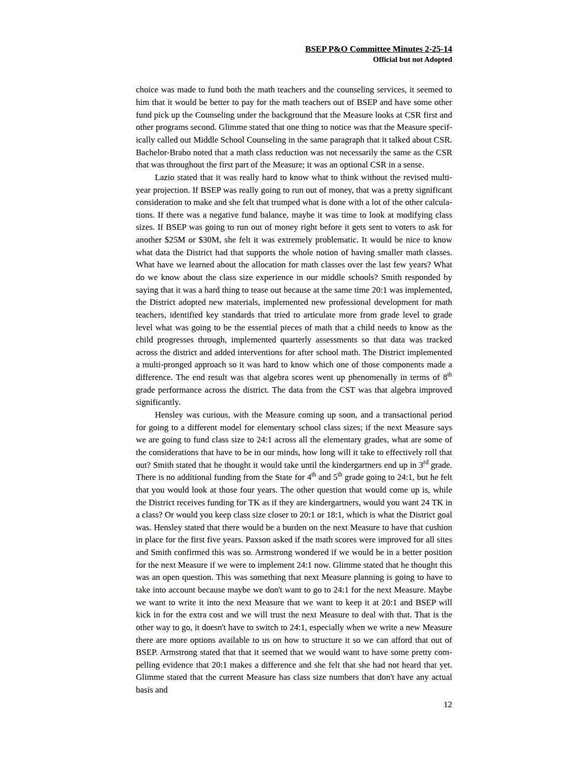BSEP P&O Committee Minutes 2-25-14
Official but not Adopted
choice was made to fund both the math teachers and the counseling services, it seemed to him that it would be better to pay for the math teachers out of BSEP and have some other fund pick up the Counseling under the background that the Measure looks at CSR first and other programs second. Glimme stated that one thing to notice was that the Measure specifically called out Middle School Counseling in the same paragraph that it talked about CSR. Bachelor-Brabo noted that a math class reduction was not necessarily the same as the CSR that was throughout the first part of the Measure; it was an optional CSR in a sense.
Lazio stated that it was really hard to know what to think without the revised multi-year projection. If BSEP was really going to run out of money, that was a pretty significant consideration to make and she felt that trumped what is done with a lot of the other calculations. If there was a negative fund balance, maybe it was time to look at modifying class sizes. If BSEP was going to run out of money right before it gets sent to voters to ask for another $25M or $30M, she felt it was extremely problematic. It would be nice to know what data the District had that supports the whole notion of having smaller math classes. What have we learned about the allocation for math classes over the last few years? What do we know about the class size experience in our middle schools? Smith responded by saying that it was a hard thing to tease out because at the same time 20:1 was implemented, the District adopted new materials, implemented new professional development for math teachers, identified key standards that tried to articulate more from grade level to grade level what was going to be the essential pieces of math that a child needs to know as the child progresses through, implemented quarterly assessments so that data was tracked across the district and added interventions for after school math. The District implemented a multi-pronged approach so it was hard to know which one of those components made a difference. The end result was that algebra scores went up phenomenally in terms of 8th grade performance across the district. The data from the CST was that algebra improved significantly.
Hensley was curious, with the Measure coming up soon, and a transactional period for going to a different model for elementary school class sizes; if the next Measure says we are going to fund class size to 24:1 across all the elementary grades, what are some of the considerations that have to be in our minds, how long will it take to effectively roll that out? Smith stated that he thought it would take until the kindergartners end up in 3rd grade. There is no additional funding from the State for 4th and 5th grade going to 24:1, but he felt that you would look at those four years. The other question that would come up is, while the District receives funding for TK as if they are kindergartners, would you want 24 TK in a class? Or would you keep class size closer to 20:1 or 18:1, which is what the District goal was. Hensley stated that there would be a burden on the next Measure to have that cushion in place for the first five years. Paxson asked if the math scores were improved for all sites and Smith confirmed this was so. Armstrong wondered if we would be in a better position for the next Measure if we were to implement 24:1 now. Glimme stated that he thought this was an open question. This was something that next Measure planning is going to have to take into account because maybe we don't want to go to 24:1 for the next Measure. Maybe we want to write it into the next Measure that we want to keep it at 20:1 and BSEP will kick in for the extra cost and we will trust the next Measure to deal with that. That is the other way to go, it doesn't have to switch to 24:1, especially when we write a new Measure there are more options available to us on how to structure it so we can afford that out of BSEP. Armstrong stated that that it seemed that we would want to have some pretty compelling evidence that 20:1 makes a difference and she felt that she had not heard that yet. Glimme stated that the current Measure has class size numbers that don't have any actual basis and
12